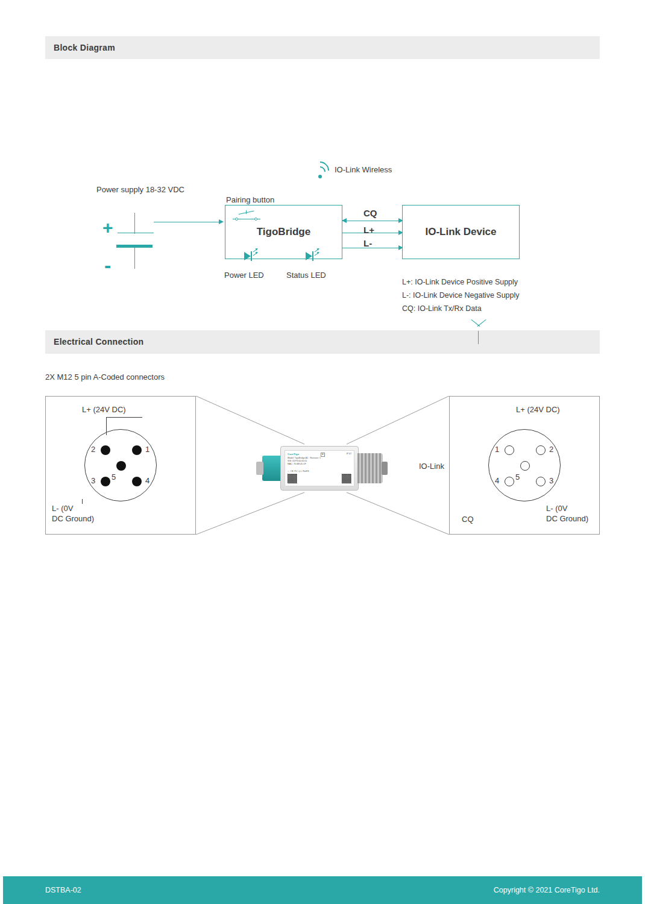Block Diagram
IO-Link Wireless
Power supply 18-32 VDC
+
-
Pairing button
TigoBridge
Power LED
Status LED
CQ
L+
L-
IO-Link Device
L+: IO-Link Device Positive Supply
L-: IO-Link Device Negative Supply
CQ: IO-Link Tx/Rx Data
Electrical Connection
2X M12 5 pin A-Coded connectors
L+ (24V DC)
2
1
5
3
4
L- (0V
DC Ground)
PWR
CoreTigo A IP 67
Model: TigoBridge A1 Revision: 1
S/N: 03 F3:00:00:01
MAC: 7D:B8:45:CF
⚠ CE FC ⓊL RoHS
IO-Link
L+ (24V DC)
1
2
5
4
3
CQ
L- (0V
DC Ground)
DSTBA-02 Copyright © 2021 CoreTigo Ltd.